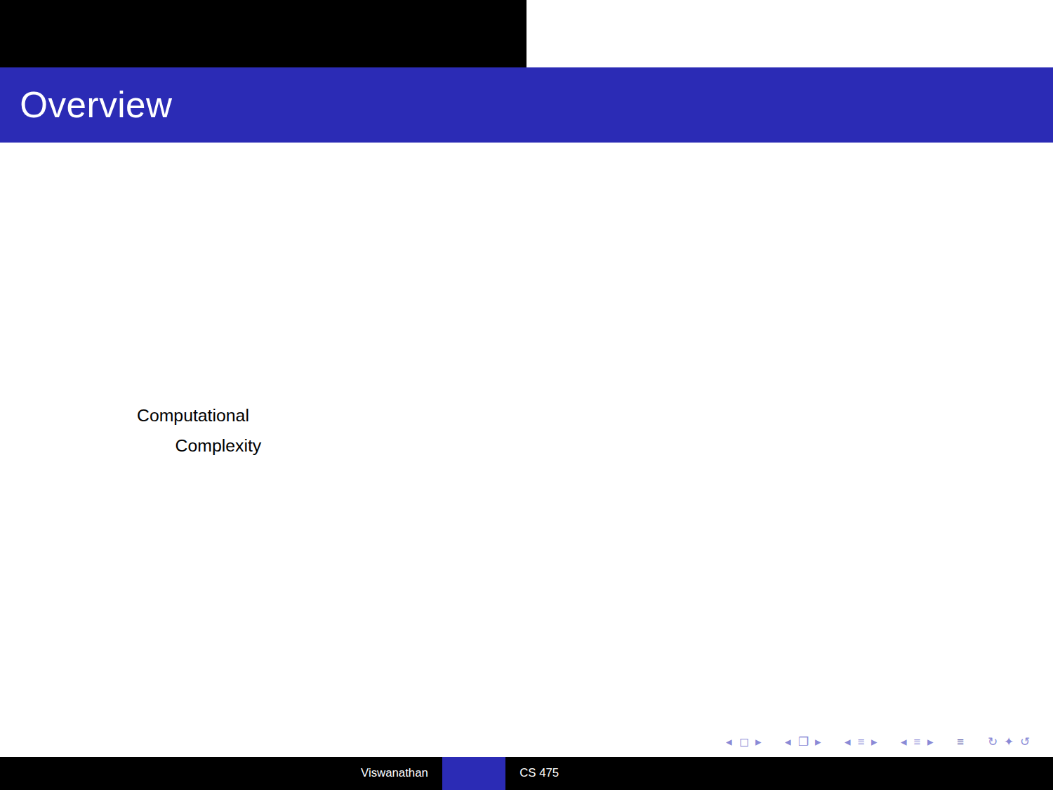Overview
Computational
Complexity
◂◻▸ ◂❐▸ ◂≡▸ ◂≡▸ ≡ ↻✦↺
Viswanathan
CS 475